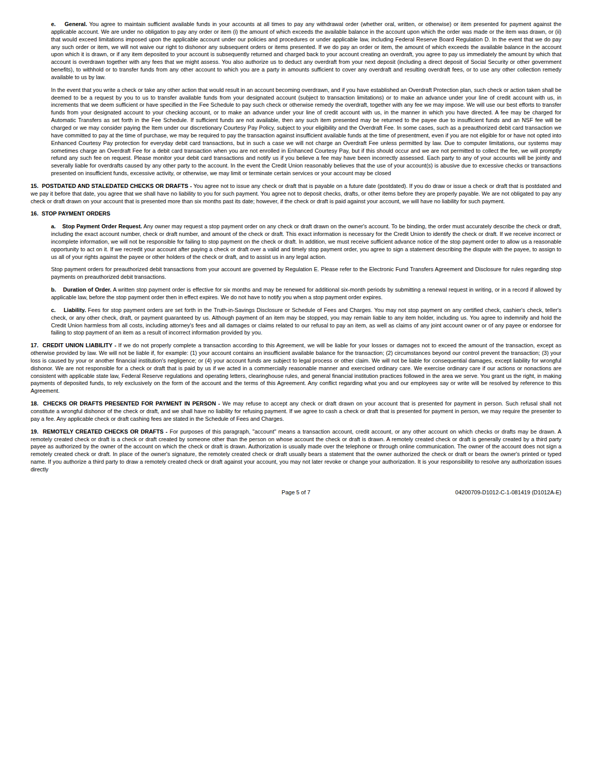e. General. You agree to maintain sufficient available funds in your accounts at all times to pay any withdrawal order (whether oral, written, or otherwise) or item presented for payment against the applicable account. We are under no obligation to pay any order or item (i) the amount of which exceeds the available balance in the account upon which the order was made or the item was drawn, or (ii) that would exceed limitations imposed upon the applicable account under our policies and procedures or under applicable law, including Federal Reserve Board Regulation D. In the event that we do pay any such order or item, we will not waive our right to dishonor any subsequent orders or items presented. If we do pay an order or item, the amount of which exceeds the available balance in the account upon which it is drawn, or if any item deposited to your account is subsequently returned and charged back to your account creating an overdraft, you agree to pay us immediately the amount by which that account is overdrawn together with any fees that we might assess. You also authorize us to deduct any overdraft from your next deposit (including a direct deposit of Social Security or other government benefits), to withhold or to transfer funds from any other account to which you are a party in amounts sufficient to cover any overdraft and resulting overdraft fees, or to use any other collection remedy available to us by law.
In the event that you write a check or take any other action that would result in an account becoming overdrawn, and if you have established an Overdraft Protection plan, such check or action taken shall be deemed to be a request by you to us to transfer available funds from your designated account (subject to transaction limitations) or to make an advance under your line of credit account with us, in increments that we deem sufficient or have specified in the Fee Schedule to pay such check or otherwise remedy the overdraft, together with any fee we may impose. We will use our best efforts to transfer funds from your designated account to your checking account, or to make an advance under your line of credit account with us, in the manner in which you have directed. A fee may be charged for Automatic Transfers as set forth in the Fee Schedule. If sufficient funds are not available, then any such item presented may be returned to the payee due to insufficient funds and an NSF fee will be charged or we may consider paying the Item under our discretionary Courtesy Pay Policy, subject to your eligibility and the Overdraft Fee. In some cases, such as a preauthorized debit card transaction we have committed to pay at the time of purchase, we may be required to pay the transaction against insufficient available funds at the time of presentment, even if you are not eligible for or have not opted into Enhanced Courtesy Pay protection for everyday debit card transactions, but in such a case we will not charge an Overdraft Fee unless permitted by law. Due to computer limitations, our systems may sometimes charge an Overdraft Fee for a debit card transaction when you are not enrolled in Enhanced Courtesy Pay, but if this should occur and we are not permitted to collect the fee, we will promptly refund any such fee on request. Please monitor your debit card transactions and notify us if you believe a fee may have been incorrectly assessed. Each party to any of your accounts will be jointly and severally liable for overdrafts caused by any other party to the account. In the event the Credit Union reasonably believes that the use of your account(s) is abusive due to excessive checks or transactions presented on insufficient funds, excessive activity, or otherwise, we may limit or terminate certain services or your account may be closed
15. POSTDATED AND STALEDATED CHECKS OR DRAFTS - You agree not to issue any check or draft that is payable on a future date (postdated). If you do draw or issue a check or draft that is postdated and we pay it before that date, you agree that we shall have no liability to you for such payment. You agree not to deposit checks, drafts, or other items before they are properly payable. We are not obligated to pay any check or draft drawn on your account that is presented more than six months past its date; however, if the check or draft is paid against your account, we will have no liability for such payment.
16. STOP PAYMENT ORDERS
a. Stop Payment Order Request. Any owner may request a stop payment order on any check or draft drawn on the owner's account. To be binding, the order must accurately describe the check or draft, including the exact account number, check or draft number, and amount of the check or draft. This exact information is necessary for the Credit Union to identify the check or draft. If we receive incorrect or incomplete information, we will not be responsible for failing to stop payment on the check or draft. In addition, we must receive sufficient advance notice of the stop payment order to allow us a reasonable opportunity to act on it. If we recredit your account after paying a check or draft over a valid and timely stop payment order, you agree to sign a statement describing the dispute with the payee, to assign to us all of your rights against the payee or other holders of the check or draft, and to assist us in any legal action.
Stop payment orders for preauthorized debit transactions from your account are governed by Regulation E. Please refer to the Electronic Fund Transfers Agreement and Disclosure for rules regarding stop payments on preauthorized debit transactions.
b. Duration of Order. A written stop payment order is effective for six months and may be renewed for additional six-month periods by submitting a renewal request in writing, or in a record if allowed by applicable law, before the stop payment order then in effect expires. We do not have to notify you when a stop payment order expires.
c. Liability. Fees for stop payment orders are set forth in the Truth-in-Savings Disclosure or Schedule of Fees and Charges. You may not stop payment on any certified check, cashier's check, teller's check, or any other check, draft, or payment guaranteed by us. Although payment of an item may be stopped, you may remain liable to any item holder, including us. You agree to indemnify and hold the Credit Union harmless from all costs, including attorney's fees and all damages or claims related to our refusal to pay an item, as well as claims of any joint account owner or of any payee or endorsee for failing to stop payment of an item as a result of incorrect information provided by you.
17. CREDIT UNION LIABILITY - If we do not properly complete a transaction according to this Agreement, we will be liable for your losses or damages not to exceed the amount of the transaction, except as otherwise provided by law. We will not be liable if, for example: (1) your account contains an insufficient available balance for the transaction; (2) circumstances beyond our control prevent the transaction; (3) your loss is caused by your or another financial institution's negligence; or (4) your account funds are subject to legal process or other claim. We will not be liable for consequential damages, except liability for wrongful dishonor. We are not responsible for a check or draft that is paid by us if we acted in a commercially reasonable manner and exercised ordinary care. We exercise ordinary care if our actions or nonactions are consistent with applicable state law, Federal Reserve regulations and operating letters, clearinghouse rules, and general financial institution practices followed in the area we serve. You grant us the right, in making payments of deposited funds, to rely exclusively on the form of the account and the terms of this Agreement. Any conflict regarding what you and our employees say or write will be resolved by reference to this Agreement.
18. CHECKS OR DRAFTS PRESENTED FOR PAYMENT IN PERSON - We may refuse to accept any check or draft drawn on your account that is presented for payment in person. Such refusal shall not constitute a wrongful dishonor of the check or draft, and we shall have no liability for refusing payment. If we agree to cash a check or draft that is presented for payment in person, we may require the presenter to pay a fee. Any applicable check or draft cashing fees are stated in the Schedule of Fees and Charges.
19. REMOTELY CREATED CHECKS OR DRAFTS - For purposes of this paragraph, "account" means a transaction account, credit account, or any other account on which checks or drafts may be drawn. A remotely created check or draft is a check or draft created by someone other than the person on whose account the check or draft is drawn. A remotely created check or draft is generally created by a third party payee as authorized by the owner of the account on which the check or draft is drawn. Authorization is usually made over the telephone or through online communication. The owner of the account does not sign a remotely created check or draft. In place of the owner's signature, the remotely created check or draft usually bears a statement that the owner authorized the check or draft or bears the owner's printed or typed name. If you authorize a third party to draw a remotely created check or draft against your account, you may not later revoke or change your authorization. It is your responsibility to resolve any authorization issues directly
Page 5 of 7
04200709-D1012-C-1-081419 (D1012A-E)